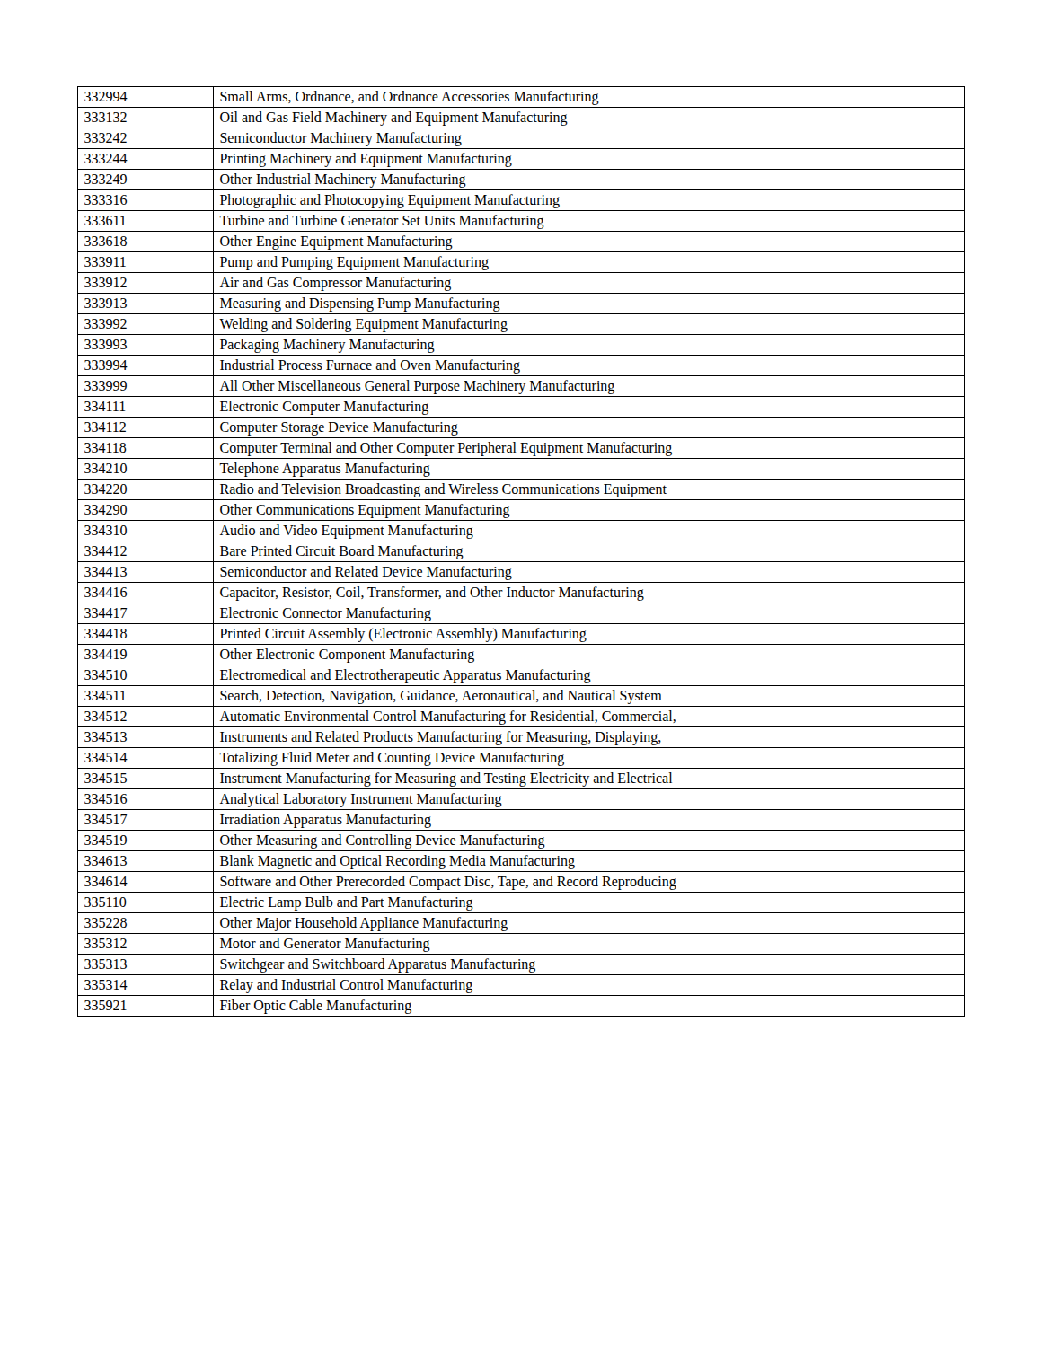| 332994 | Small Arms, Ordnance, and Ordnance Accessories Manufacturing |
| 333132 | Oil and Gas Field Machinery and Equipment Manufacturing |
| 333242 | Semiconductor Machinery Manufacturing |
| 333244 | Printing Machinery and Equipment Manufacturing |
| 333249 | Other Industrial Machinery Manufacturing |
| 333316 | Photographic and Photocopying Equipment Manufacturing |
| 333611 | Turbine and Turbine Generator Set Units Manufacturing |
| 333618 | Other Engine Equipment Manufacturing |
| 333911 | Pump and Pumping Equipment Manufacturing |
| 333912 | Air and Gas Compressor Manufacturing |
| 333913 | Measuring and Dispensing Pump Manufacturing |
| 333992 | Welding and Soldering Equipment Manufacturing |
| 333993 | Packaging Machinery Manufacturing |
| 333994 | Industrial Process Furnace and Oven Manufacturing |
| 333999 | All Other Miscellaneous General Purpose Machinery Manufacturing |
| 334111 | Electronic Computer Manufacturing |
| 334112 | Computer Storage Device Manufacturing |
| 334118 | Computer Terminal and Other Computer Peripheral Equipment Manufacturing |
| 334210 | Telephone Apparatus Manufacturing |
| 334220 | Radio and Television Broadcasting and Wireless Communications Equipment |
| 334290 | Other Communications Equipment Manufacturing |
| 334310 | Audio and Video Equipment Manufacturing |
| 334412 | Bare Printed Circuit Board Manufacturing |
| 334413 | Semiconductor and Related Device Manufacturing |
| 334416 | Capacitor, Resistor, Coil, Transformer, and Other Inductor Manufacturing |
| 334417 | Electronic Connector Manufacturing |
| 334418 | Printed Circuit Assembly (Electronic Assembly) Manufacturing |
| 334419 | Other Electronic Component Manufacturing |
| 334510 | Electromedical and Electrotherapeutic Apparatus Manufacturing |
| 334511 | Search, Detection, Navigation, Guidance, Aeronautical, and Nautical System |
| 334512 | Automatic Environmental Control Manufacturing for Residential, Commercial, |
| 334513 | Instruments and Related Products Manufacturing for Measuring, Displaying, |
| 334514 | Totalizing Fluid Meter and Counting Device Manufacturing |
| 334515 | Instrument Manufacturing for Measuring and Testing Electricity and Electrical |
| 334516 | Analytical Laboratory Instrument Manufacturing |
| 334517 | Irradiation Apparatus Manufacturing |
| 334519 | Other Measuring and Controlling Device Manufacturing |
| 334613 | Blank Magnetic and Optical Recording Media Manufacturing |
| 334614 | Software and Other Prerecorded Compact Disc, Tape, and Record Reproducing |
| 335110 | Electric Lamp Bulb and Part Manufacturing |
| 335228 | Other Major Household Appliance Manufacturing |
| 335312 | Motor and Generator Manufacturing |
| 335313 | Switchgear and Switchboard Apparatus Manufacturing |
| 335314 | Relay and Industrial Control Manufacturing |
| 335921 | Fiber Optic Cable Manufacturing |